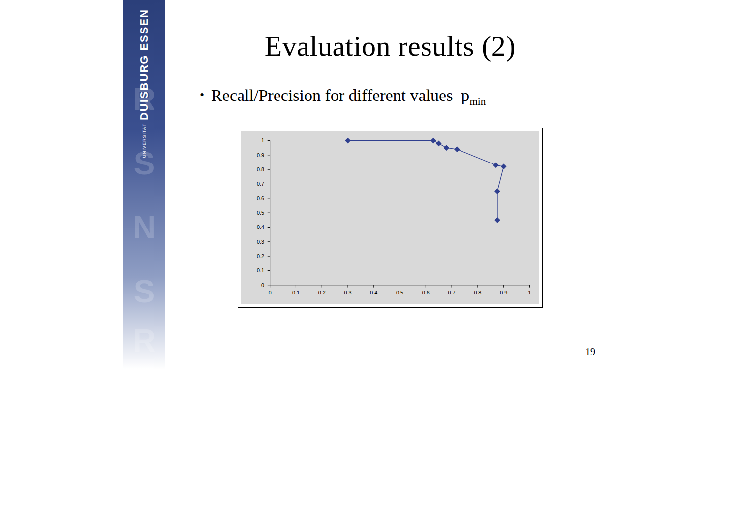DUISBURG ESSEN
UNIVERSITÄT
R
S
N
S
R
Evaluation results (2)
• Recall/Precision for different values pmin
0 0.1 0.2 0.3 0.4 0.5 0.6 0.7 0.8 0.9 1 0 0.1 0.2 0.3 0.4 0.5 0.6 0.7 0.8 0.9 1
19